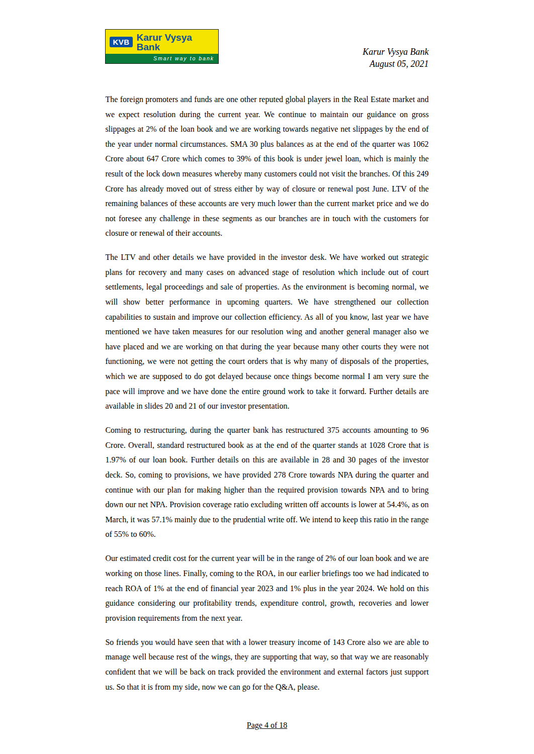KVB Karur Vysya Bank
Smart way to bank
Karur Vysya Bank
August 05, 2021
The foreign promoters and funds are one other reputed global players in the Real Estate market and we expect resolution during the current year. We continue to maintain our guidance on gross slippages at 2% of the loan book and we are working towards negative net slippages by the end of the year under normal circumstances. SMA 30 plus balances as at the end of the quarter was 1062 Crore about 647 Crore which comes to 39% of this book is under jewel loan, which is mainly the result of the lock down measures whereby many customers could not visit the branches. Of this 249 Crore has already moved out of stress either by way of closure or renewal post June. LTV of the remaining balances of these accounts are very much lower than the current market price and we do not foresee any challenge in these segments as our branches are in touch with the customers for closure or renewal of their accounts.
The LTV and other details we have provided in the investor desk. We have worked out strategic plans for recovery and many cases on advanced stage of resolution which include out of court settlements, legal proceedings and sale of properties. As the environment is becoming normal, we will show better performance in upcoming quarters. We have strengthened our collection capabilities to sustain and improve our collection efficiency. As all of you know, last year we have mentioned we have taken measures for our resolution wing and another general manager also we have placed and we are working on that during the year because many other courts they were not functioning, we were not getting the court orders that is why many of disposals of the properties, which we are supposed to do got delayed because once things become normal I am very sure the pace will improve and we have done the entire ground work to take it forward. Further details are available in slides 20 and 21 of our investor presentation.
Coming to restructuring, during the quarter bank has restructured 375 accounts amounting to 96 Crore. Overall, standard restructured book as at the end of the quarter stands at 1028 Crore that is 1.97% of our loan book. Further details on this are available in 28 and 30 pages of the investor deck. So, coming to provisions, we have provided 278 Crore towards NPA during the quarter and continue with our plan for making higher than the required provision towards NPA and to bring down our net NPA. Provision coverage ratio excluding written off accounts is lower at 54.4%, as on March, it was 57.1% mainly due to the prudential write off. We intend to keep this ratio in the range of 55% to 60%.
Our estimated credit cost for the current year will be in the range of 2% of our loan book and we are working on those lines. Finally, coming to the ROA, in our earlier briefings too we had indicated to reach ROA of 1% at the end of financial year 2023 and 1% plus in the year 2024. We hold on this guidance considering our profitability trends, expenditure control, growth, recoveries and lower provision requirements from the next year.
So friends you would have seen that with a lower treasury income of 143 Crore also we are able to manage well because rest of the wings, they are supporting that way, so that way we are reasonably confident that we will be back on track provided the environment and external factors just support us. So that it is from my side, now we can go for the Q&A, please.
Page 4 of 18